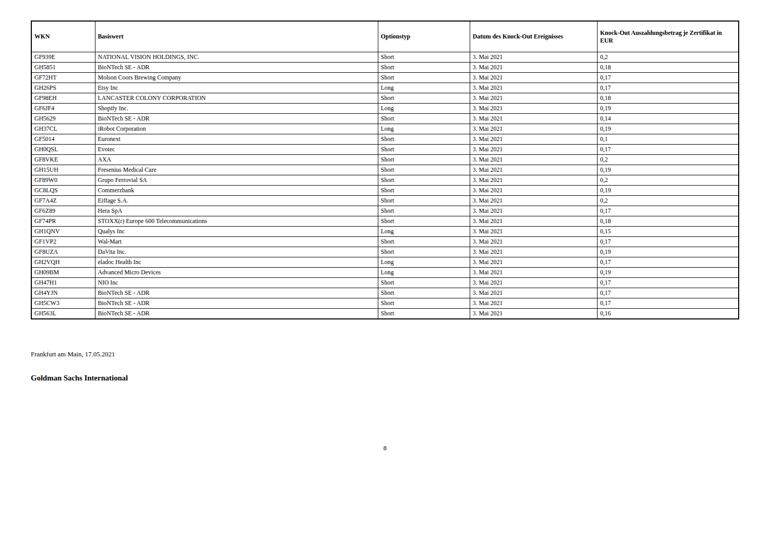| WKN | Basiswert | Optionstyp | Datum des Knock-Out Ereignisses | Knock-Out Auszahlungsbetrag je Zertifikat in EUR |
| --- | --- | --- | --- | --- |
| GF939E | NATIONAL VISION HOLDINGS, INC. | Short | 3. Mai 2021 | 0,2 |
| GH5851 | BioNTech SE - ADR | Short | 3. Mai 2021 | 0,18 |
| GF72HT | Molson Coors Brewing Company | Short | 3. Mai 2021 | 0,17 |
| GH26PS | Etsy Inc | Long | 3. Mai 2021 | 0,17 |
| GF98EH | LANCASTER COLONY CORPORATION | Short | 3. Mai 2021 | 0,18 |
| GF6JF4 | Shopify Inc. | Long | 3. Mai 2021 | 0,19 |
| GH5629 | BioNTech SE - ADR | Short | 3. Mai 2021 | 0,14 |
| GH37CL | iRobot Corporation | Long | 3. Mai 2021 | 0,19 |
| GF5014 | Euronext | Short | 3. Mai 2021 | 0,1 |
| GH0QSL | Evotec | Short | 3. Mai 2021 | 0,17 |
| GF8VKE | AXA | Short | 3. Mai 2021 | 0,2 |
| GH15UH | Fresenius Medical Care | Short | 3. Mai 2021 | 0,19 |
| GF89W0 | Grupo Ferrovial SA | Short | 3. Mai 2021 | 0,2 |
| GC8LQS | Commerzbank | Short | 3. Mai 2021 | 0,19 |
| GF7A4Z | Eiffage S.A. | Short | 3. Mai 2021 | 0,2 |
| GF6Z89 | Hera SpA | Short | 3. Mai 2021 | 0,17 |
| GF74PR | STOXX(r) Europe 600 Telecommunications | Short | 3. Mai 2021 | 0,18 |
| GH1QNV | Qualys Inc | Long | 3. Mai 2021 | 0,15 |
| GF1VP2 | Wal-Mart | Short | 3. Mai 2021 | 0,17 |
| GF8UZA | DaVita Inc. | Short | 3. Mai 2021 | 0,19 |
| GH2VQH | eladoc Health Inc | Long | 3. Mai 2021 | 0,17 |
| GH09BM | Advanced Micro Devices | Long | 3. Mai 2021 | 0,19 |
| GH47H1 | NIO Inc | Short | 3. Mai 2021 | 0,17 |
| GH4YJN | BioNTech SE - ADR | Short | 3. Mai 2021 | 0,17 |
| GH5CW3 | BioNTech SE - ADR | Short | 3. Mai 2021 | 0,17 |
| GH563L | BioNTech SE - ADR | Short | 3. Mai 2021 | 0,16 |
Frankfurt am Main, 17.05.2021
Goldman Sachs International
8